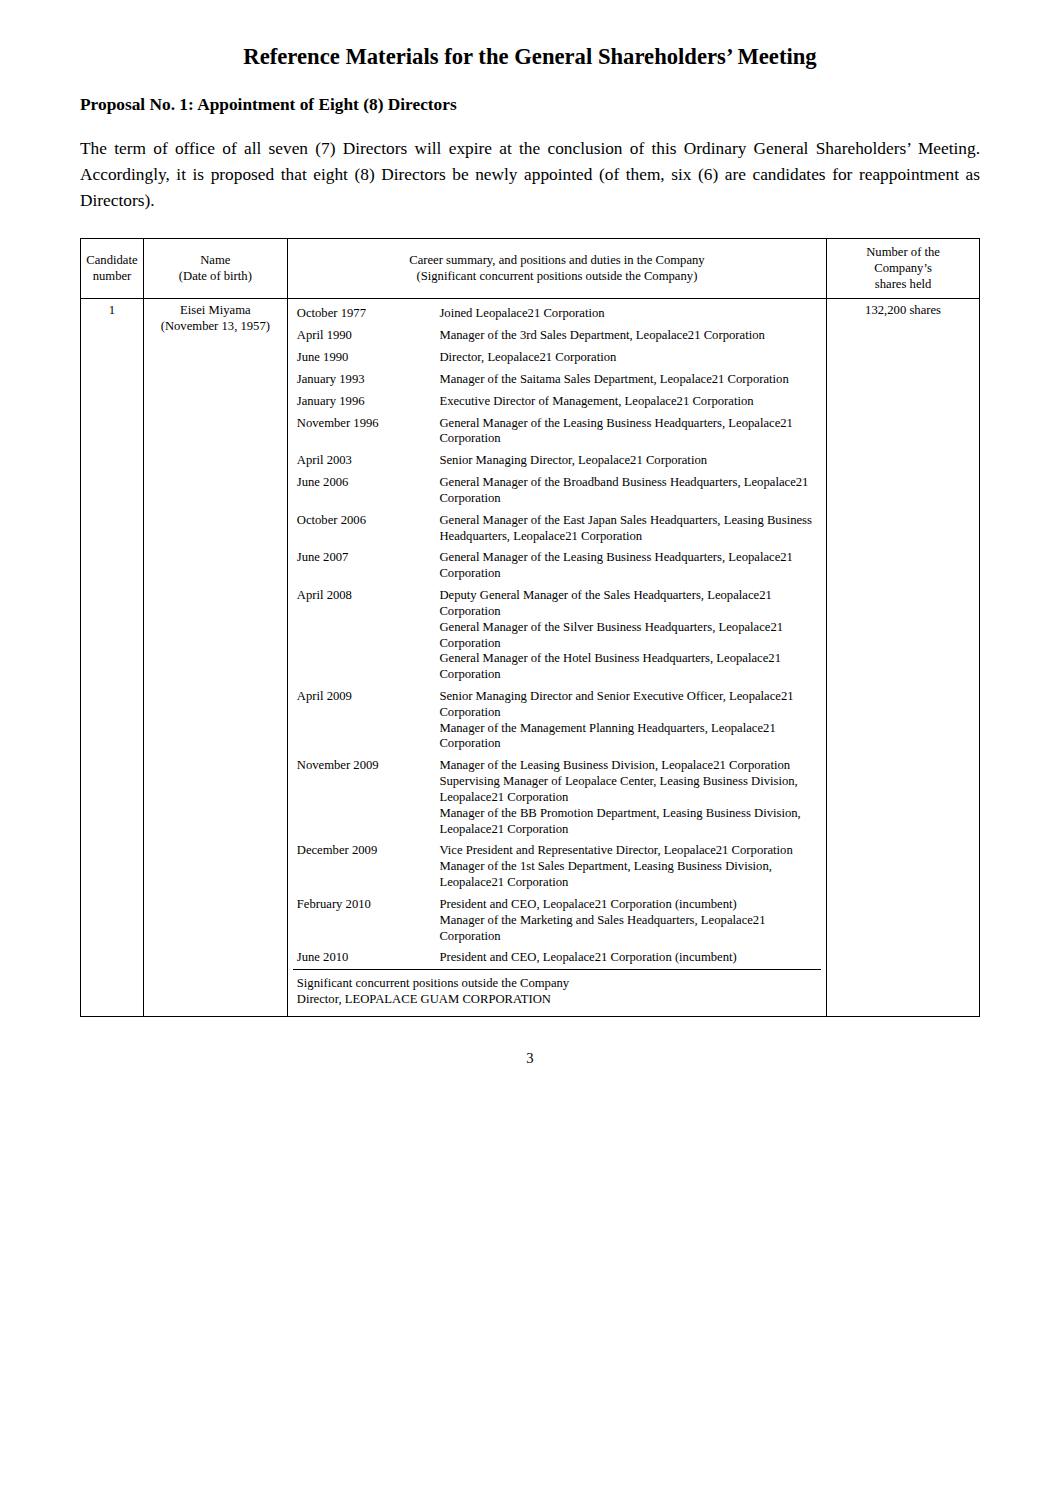Reference Materials for the General Shareholders’ Meeting
Proposal No. 1: Appointment of Eight (8) Directors
The term of office of all seven (7) Directors will expire at the conclusion of this Ordinary General Shareholders’ Meeting. Accordingly, it is proposed that eight (8) Directors be newly appointed (of them, six (6) are candidates for reappointment as Directors).
| Candidate number | Name (Date of birth) | Career summary, and positions and duties in the Company (Significant concurrent positions outside the Company) | Number of the Company’s shares held |
| --- | --- | --- | --- |
| 1 | Eisei Miyama (November 13, 1957) | / October 1977 / Joined Leopalace21 Corporation / / April 1990 / Manager of the 3rd Sales Department, Leopalace21 Corporation / / June 1990 / Director, Leopalace21 Corporation / / January 1993 / Manager of the Saitama Sales Department, Leopalace21 Corporation / / January 1996 / Executive Director of Management, Leopalace21 Corporation / / November 1996 / General Manager of the Leasing Business Headquarters, Leopalace21 Corporation / / April 2003 / Senior Managing Director, Leopalace21 Corporation / / June 2006 / General Manager of the Broadband Business Headquarters, Leopalace21 Corporation / / October 2006 / General Manager of the East Japan Sales Headquarters, Leasing Business Headquarters, Leopalace21 Corporation / / June 2007 / General Manager of the Leasing Business Headquarters, Leopalace21 Corporation / / April 2008 / Deputy General Manager of the Sales Headquarters, Leopalace21 Corporation General Manager of the Silver Business Headquarters, Leopalace21 Corporation General Manager of the Hotel Business Headquarters, Leopalace21 Corporation / / April 2009 / Senior Managing Director and Senior Executive Officer, Leopalace21 Corporation Manager of the Management Planning Headquarters, Leopalace21 Corporation / / November 2009 / Manager of the Leasing Business Division, Leopalace21 Corporation Supervising Manager of Leopalace Center, Leasing Business Division, Leopalace21 Corporation Manager of the BB Promotion Department, Leasing Business Division, Leopalace21 Corporation / / December 2009 / Vice President and Representative Director, Leopalace21 Corporation Manager of the 1st Sales Department, Leasing Business Division, Leopalace21 Corporation / / February 2010 / President and CEO, Leopalace21 Corporation (incumbent) Manager of the Marketing and Sales Headquarters, Leopalace21 Corporation / / June 2010 / President and CEO, Leopalace21 Corporation (incumbent) / Significant concurrent positions outside the Company Director, LEOPALACE GUAM CORPORATION | 132,200 shares |
3